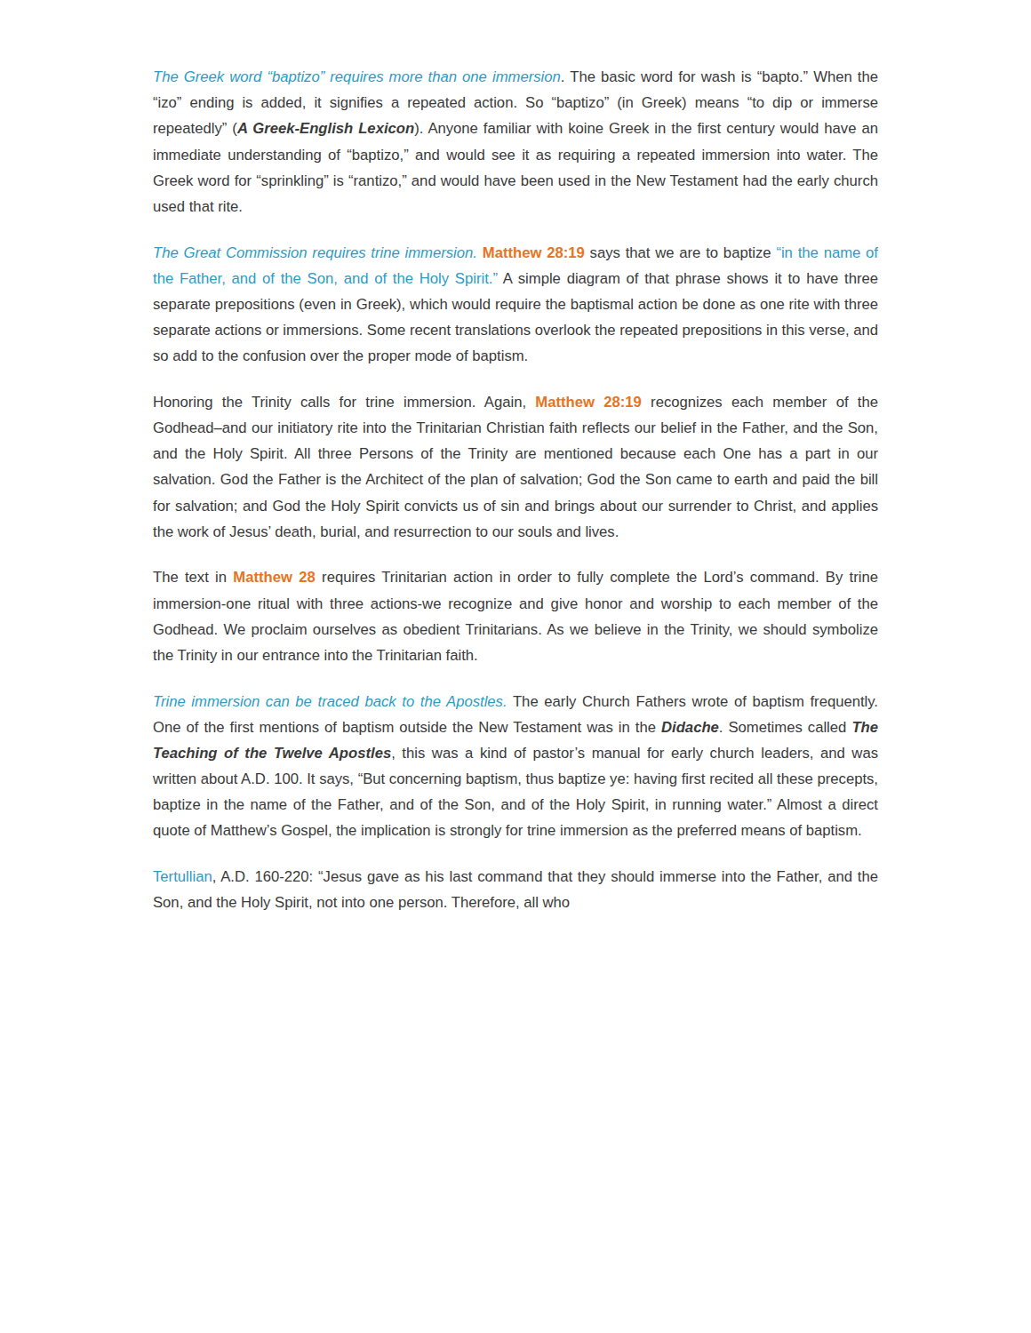The Greek word “baptizo” requires more than one immersion. The basic word for wash is “bapto.” When the “izo” ending is added, it signifies a repeated action. So “baptizo” (in Greek) means “to dip or immerse repeatedly” (A Greek-English Lexicon). Anyone familiar with koine Greek in the first century would have an immediate understanding of “baptizo,” and would see it as requiring a repeated immersion into water. The Greek word for “sprinkling” is “rantizo,” and would have been used in the New Testament had the early church used that rite.
The Great Commission requires trine immersion. Matthew 28:19 says that we are to baptize “in the name of the Father, and of the Son, and of the Holy Spirit.” A simple diagram of that phrase shows it to have three separate prepositions (even in Greek), which would require the baptismal action be done as one rite with three separate actions or immersions. Some recent translations overlook the repeated prepositions in this verse, and so add to the confusion over the proper mode of baptism.
Honoring the Trinity calls for trine immersion. Again, Matthew 28:19 recognizes each member of the Godhead–and our initiatory rite into the Trinitarian Christian faith reflects our belief in the Father, and the Son, and the Holy Spirit. All three Persons of the Trinity are mentioned because each One has a part in our salvation. God the Father is the Architect of the plan of salvation; God the Son came to earth and paid the bill for salvation; and God the Holy Spirit convicts us of sin and brings about our surrender to Christ, and applies the work of Jesus’ death, burial, and resurrection to our souls and lives.
The text in Matthew 28 requires Trinitarian action in order to fully complete the Lord’s command. By trine immersion-one ritual with three actions-we recognize and give honor and worship to each member of the Godhead. We proclaim ourselves as obedient Trinitarians. As we believe in the Trinity, we should symbolize the Trinity in our entrance into the Trinitarian faith.
Trine immersion can be traced back to the Apostles. The early Church Fathers wrote of baptism frequently. One of the first mentions of baptism outside the New Testament was in the Didache. Sometimes called The Teaching of the Twelve Apostles, this was a kind of pastor’s manual for early church leaders, and was written about A.D. 100. It says, “But concerning baptism, thus baptize ye: having first recited all these precepts, baptize in the name of the Father, and of the Son, and of the Holy Spirit, in running water.” Almost a direct quote of Matthew’s Gospel, the implication is strongly for trine immersion as the preferred means of baptism.
Tertullian, A.D. 160-220: “Jesus gave as his last command that they should immerse into the Father, and the Son, and the Holy Spirit, not into one person. Therefore, all who